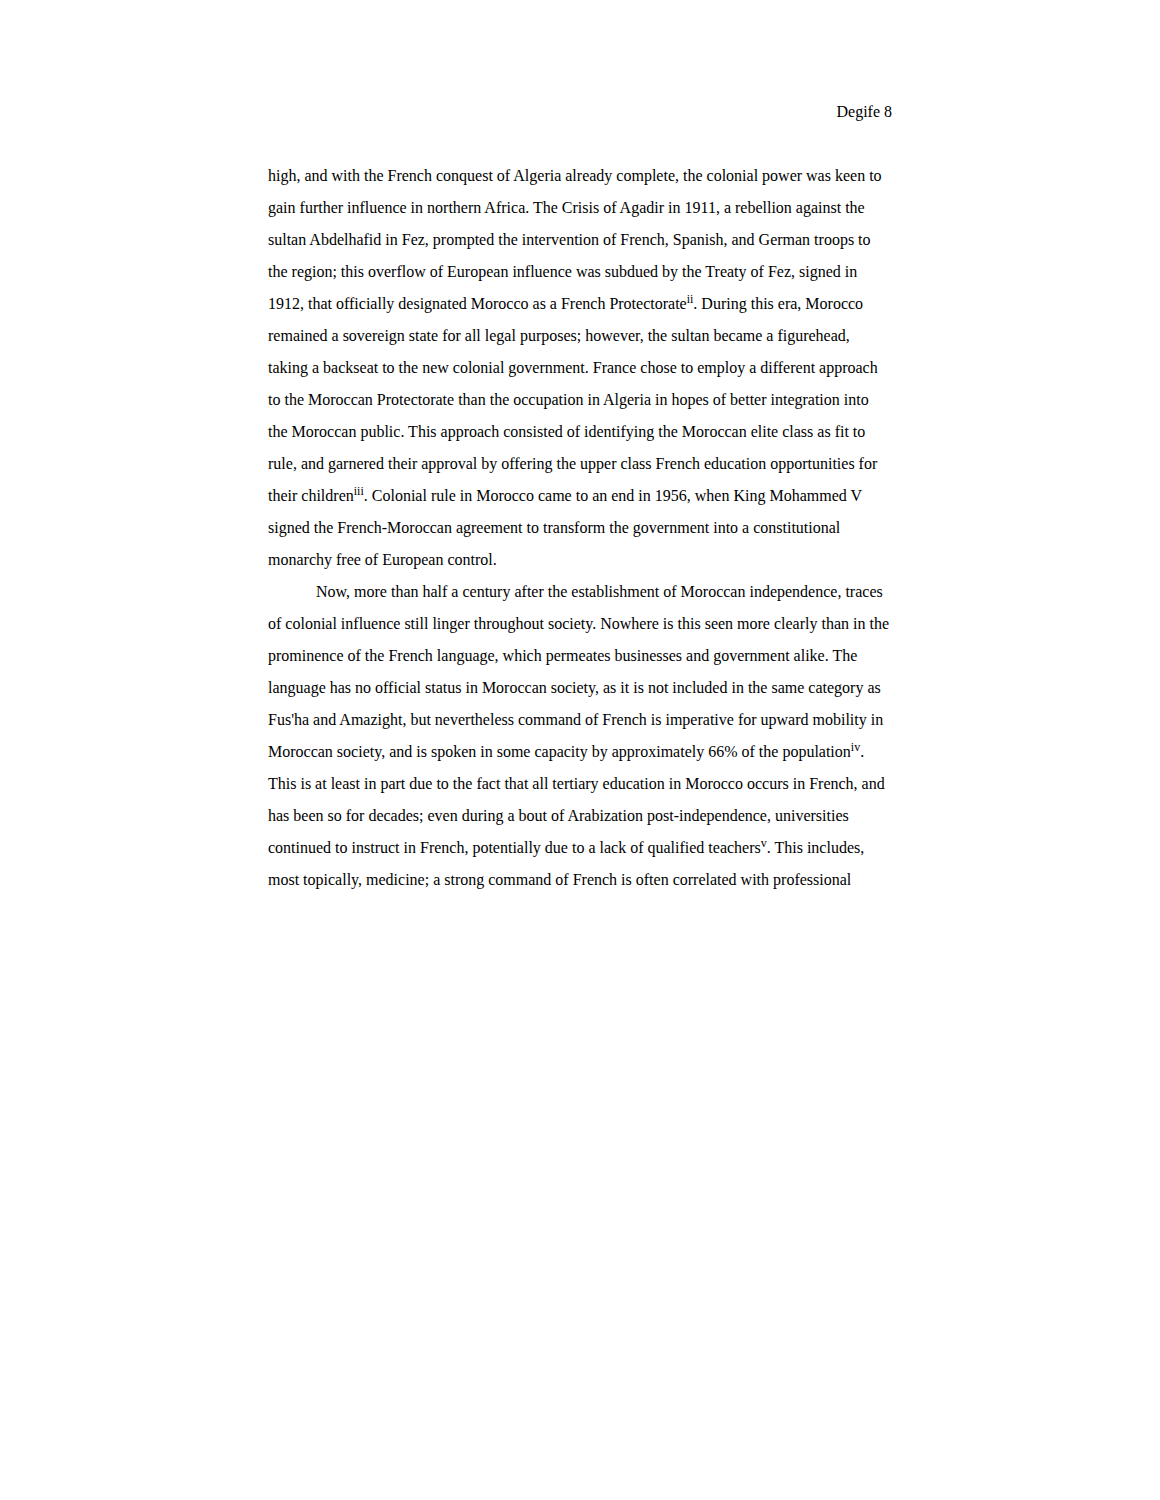Degife 8
high, and with the French conquest of Algeria already complete, the colonial power was keen to gain further influence in northern Africa. The Crisis of Agadir in 1911, a rebellion against the sultan Abdelhafid in Fez, prompted the intervention of French, Spanish, and German troops to the region; this overflow of European influence was subdued by the Treaty of Fez, signed in 1912, that officially designated Morocco as a French Protectorateii. During this era, Morocco remained a sovereign state for all legal purposes; however, the sultan became a figurehead, taking a backseat to the new colonial government. France chose to employ a different approach to the Moroccan Protectorate than the occupation in Algeria in hopes of better integration into the Moroccan public. This approach consisted of identifying the Moroccan elite class as fit to rule, and garnered their approval by offering the upper class French education opportunities for their childreniii. Colonial rule in Morocco came to an end in 1956, when King Mohammed V signed the French-Moroccan agreement to transform the government into a constitutional monarchy free of European control.
Now, more than half a century after the establishment of Moroccan independence, traces of colonial influence still linger throughout society. Nowhere is this seen more clearly than in the prominence of the French language, which permeates businesses and government alike. The language has no official status in Moroccan society, as it is not included in the same category as Fus'ha and Amazight, but nevertheless command of French is imperative for upward mobility in Moroccan society, and is spoken in some capacity by approximately 66% of the populationiv. This is at least in part due to the fact that all tertiary education in Morocco occurs in French, and has been so for decades; even during a bout of Arabization post-independence, universities continued to instruct in French, potentially due to a lack of qualified teachersv. This includes, most topically, medicine; a strong command of French is often correlated with professional